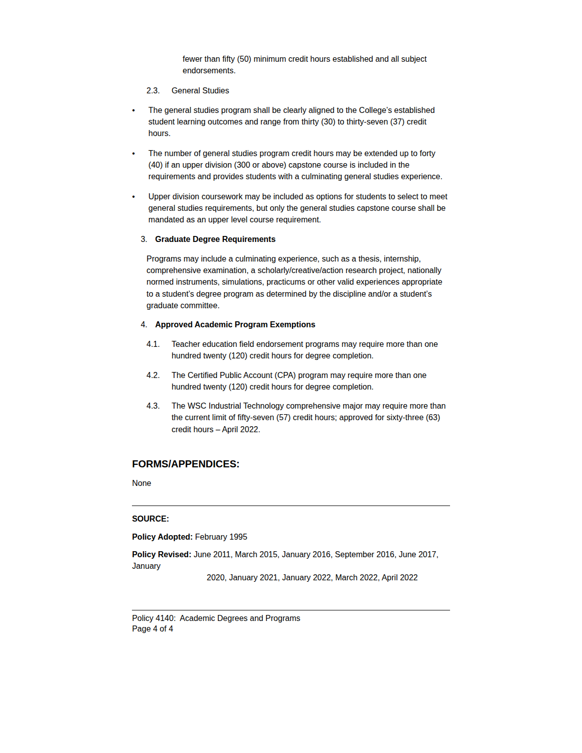fewer than fifty (50) minimum credit hours established and all subject endorsements.
2.3.
General Studies
• The general studies program shall be clearly aligned to the College’s established student learning outcomes and range from thirty (30) to thirty-seven (37) credit hours.
• The number of general studies program credit hours may be extended up to forty (40) if an upper division (300 or above) capstone course is included in the requirements and provides students with a culminating general studies experience.
• Upper division coursework may be included as options for students to select to meet general studies requirements, but only the general studies capstone course shall be mandated as an upper level course requirement.
3.
Graduate Degree Requirements
Programs may include a culminating experience, such as a thesis, internship, comprehensive examination, a scholarly/creative/action research project, nationally normed instruments, simulations, practicums or other valid experiences appropriate to a student’s degree program as determined by the discipline and/or a student’s graduate committee.
4.
Approved Academic Program Exemptions
4.1.
Teacher education field endorsement programs may require more than one hundred twenty (120) credit hours for degree completion.
4.2.
The Certified Public Account (CPA) program may require more than one hundred twenty (120) credit hours for degree completion.
4.3.
The WSC Industrial Technology comprehensive major may require more than the current limit of fifty-seven (57) credit hours; approved for sixty-three (63) credit hours – April 2022.
FORMS/APPENDICES:
None
SOURCE:
Policy Adopted: February 1995
Policy Revised: June 2011, March 2015, January 2016, September 2016, June 2017, January 2020, January 2021, January 2022, March 2022, April 2022
Policy 4140: Academic Degrees and Programs
Page 4 of 4